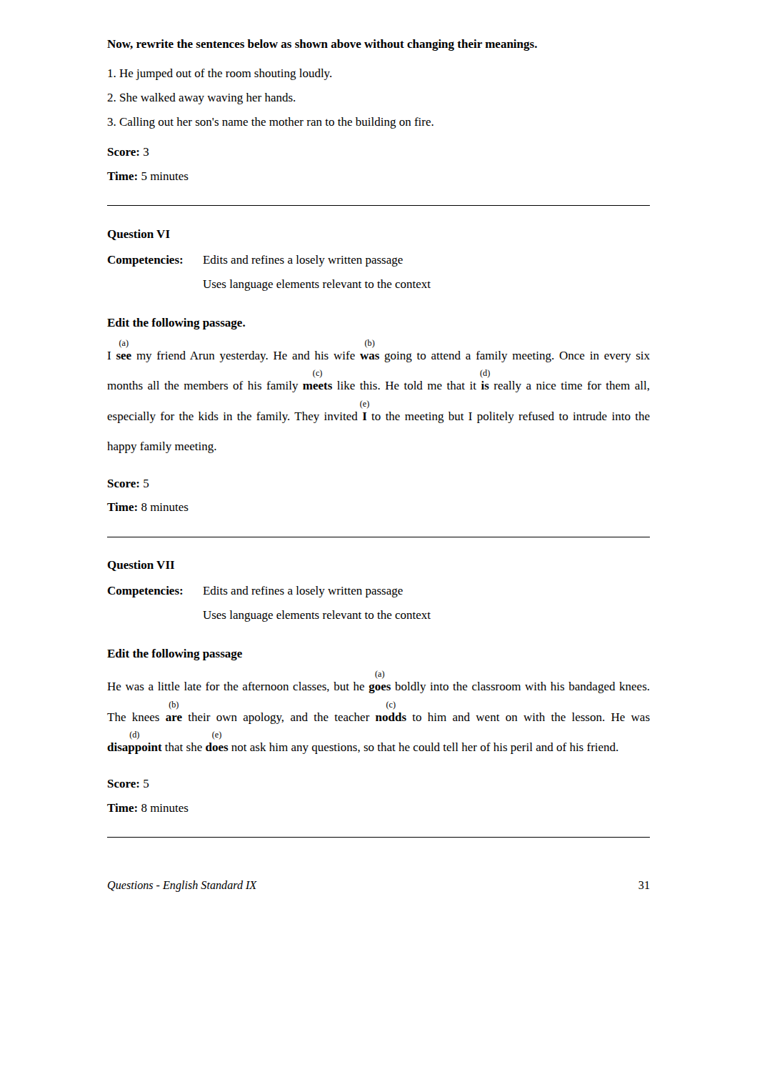Now, rewrite the sentences below as shown above without changing their meanings.
1. He jumped out of the room shouting loudly.
2. She walked away waving her hands.
3. Calling out her son's name the mother ran to the building on fire.
Score: 3
Time: 5 minutes
Question VI
| Competencies: | Edits and refines a losely written passage |
| | Uses language elements relevant to the context |
Edit the following passage.
I see(a) my friend Arun yesterday. He and his wife was(b) going to attend a family meeting. Once in every six months all the members of his family meets(c) like this. He told me that it is(d) really a nice time for them all, especially for the kids in the family. They invited I(e) to the meeting but I politely refused to intrude into the happy family meeting.
Score: 5
Time: 8 minutes
Question VII
| Competencies: | Edits and refines a losely written passage |
| | Uses language elements relevant to the context |
Edit the following passage
He was a little late for the afternoon classes, but he goes(a) boldly into the classroom with his bandaged knees. The knees are(b) their own apology, and the teacher nodds(c) to him and went on with the lesson. He was disappoint(d) that she does(e) not ask him any questions, so that he could tell her of his peril and of his friend.
Score: 5
Time: 8 minutes
Questions - English Standard IX 31